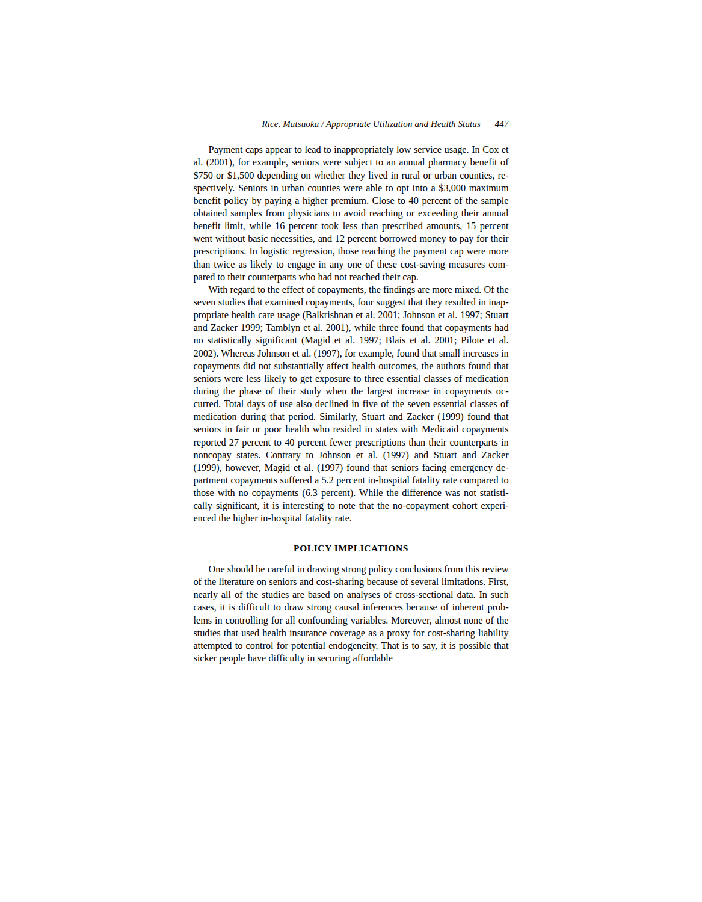Rice, Matsuoka / Appropriate Utilization and Health Status447
Payment caps appear to lead to inappropriately low service usage. In Cox et al. (2001), for example, seniors were subject to an annual pharmacy benefit of $750 or $1,500 depending on whether they lived in rural or urban counties, respectively. Seniors in urban counties were able to opt into a $3,000 maximum benefit policy by paying a higher premium. Close to 40 percent of the sample obtained samples from physicians to avoid reaching or exceeding their annual benefit limit, while 16 percent took less than prescribed amounts, 15 percent went without basic necessities, and 12 percent borrowed money to pay for their prescriptions. In logistic regression, those reaching the payment cap were more than twice as likely to engage in any one of these cost-saving measures compared to their counterparts who had not reached their cap.
With regard to the effect of copayments, the findings are more mixed. Of the seven studies that examined copayments, four suggest that they resulted in inappropriate health care usage (Balkrishnan et al. 2001; Johnson et al. 1997; Stuart and Zacker 1999; Tamblyn et al. 2001), while three found that copayments had no statistically significant (Magid et al. 1997; Blais et al. 2001; Pilote et al. 2002). Whereas Johnson et al. (1997), for example, found that small increases in copayments did not substantially affect health outcomes, the authors found that seniors were less likely to get exposure to three essential classes of medication during the phase of their study when the largest increase in copayments occurred. Total days of use also declined in five of the seven essential classes of medication during that period. Similarly, Stuart and Zacker (1999) found that seniors in fair or poor health who resided in states with Medicaid copayments reported 27 percent to 40 percent fewer prescriptions than their counterparts in noncopay states. Contrary to Johnson et al. (1997) and Stuart and Zacker (1999), however, Magid et al. (1997) found that seniors facing emergency department copayments suffered a 5.2 percent in-hospital fatality rate compared to those with no copayments (6.3 percent). While the difference was not statistically significant, it is interesting to note that the no-copayment cohort experienced the higher in-hospital fatality rate.
Policy Implications
One should be careful in drawing strong policy conclusions from this review of the literature on seniors and cost-sharing because of several limitations. First, nearly all of the studies are based on analyses of cross-sectional data. In such cases, it is difficult to draw strong causal inferences because of inherent problems in controlling for all confounding variables. Moreover, almost none of the studies that used health insurance coverage as a proxy for cost-sharing liability attempted to control for potential endogeneity. That is to say, it is possible that sicker people have difficulty in securing affordable